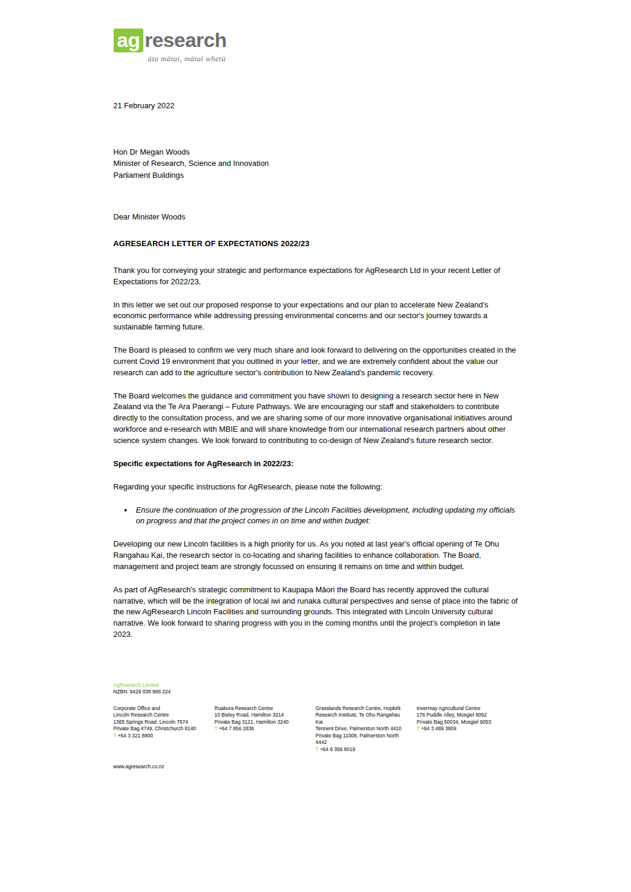ag research
āta mātai, mātai whetū
21 February 2022
Hon Dr Megan Woods
Minister of Research, Science and Innovation
Parliament Buildings
Dear Minister Woods
AGRESEARCH LETTER OF EXPECTATIONS 2022/23
Thank you for conveying your strategic and performance expectations for AgResearch Ltd in your recent Letter of Expectations for 2022/23.
In this letter we set out our proposed response to your expectations and our plan to accelerate New Zealand's economic performance while addressing pressing environmental concerns and our sector's journey towards a sustainable farming future.
The Board is pleased to confirm we very much share and look forward to delivering on the opportunities created in the current Covid 19 environment that you outlined in your letter, and we are extremely confident about the value our research can add to the agriculture sector's contribution to New Zealand's pandemic recovery.
The Board welcomes the guidance and commitment you have shown to designing a research sector here in New Zealand via the Te Ara Paerangi – Future Pathways. We are encouraging our staff and stakeholders to contribute directly to the consultation process, and we are sharing some of our more innovative organisational initiatives around workforce and e-research with MBIE and will share knowledge from our international research partners about other science system changes. We look forward to contributing to co-design of New Zealand's future research sector.
Specific expectations for AgResearch in 2022/23:
Regarding your specific instructions for AgResearch, please note the following:
Ensure the continuation of the progression of the Lincoln Facilities development, including updating my officials on progress and that the project comes in on time and within budget:
Developing our new Lincoln facilities is a high priority for us. As you noted at last year's official opening of Te Ohu Rangahau Kai, the research sector is co-locating and sharing facilities to enhance collaboration. The Board, management and project team are strongly focussed on ensuring it remains on time and within budget.
As part of AgResearch's strategic commitment to Kaupapa Māori the Board has recently approved the cultural narrative, which will be the integration of local iwi and runaka cultural perspectives and sense of place into the fabric of the new AgResearch Lincoln Facilities and surrounding grounds. This integrated with Lincoln University cultural narrative. We look forward to sharing progress with you in the coming months until the project's completion in late 2023.
AgResearch Limited
NZBN: 9429 038 966 224
| Corporate Office and Lincoln Research Centre 1365 Springs Road, Lincoln 7674 Private Bag 4749, Christchurch 8140 T +64 3 321 8800 | Ruakura Research Centre 10 Bisley Road, Hamilton 3214 Private Bag 3121, Hamilton 3240 T +64 7 856 2836 | Grasslands Research Centre, Hopkirk Research Institute, Te Ohu Rangahau Kai Tennent Drive, Palmerston North 4410 Private Bag 11008, Palmerston North 4442 T +64 6 356 8019 | Invermay Agricultural Centre 176 Puddle Alley, Mosgiel 9092 Private Bag 50034, Mosgiel 9053 T +64 3 489 3809 |
www.agresearch.co.nz